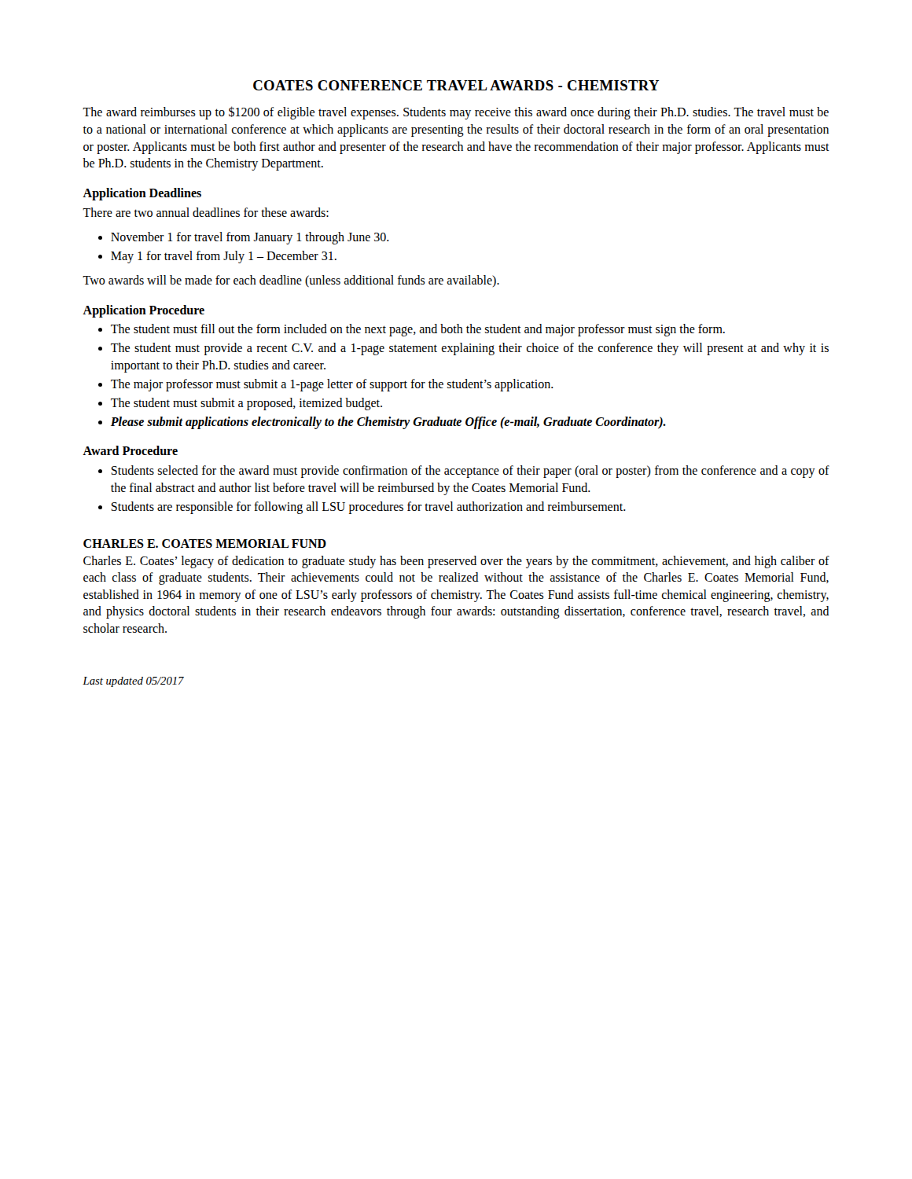COATES CONFERENCE TRAVEL AWARDS - CHEMISTRY
The award reimburses up to $1200 of eligible travel expenses. Students may receive this award once during their Ph.D. studies. The travel must be to a national or international conference at which applicants are presenting the results of their doctoral research in the form of an oral presentation or poster. Applicants must be both first author and presenter of the research and have the recommendation of their major professor. Applicants must be Ph.D. students in the Chemistry Department.
Application Deadlines
There are two annual deadlines for these awards:
November 1 for travel from January 1 through June 30.
May 1 for travel from July 1 – December 31.
Two awards will be made for each deadline (unless additional funds are available).
Application Procedure
The student must fill out the form included on the next page, and both the student and major professor must sign the form.
The student must provide a recent C.V. and a 1-page statement explaining their choice of the conference they will present at and why it is important to their Ph.D. studies and career.
The major professor must submit a 1-page letter of support for the student’s application.
The student must submit a proposed, itemized budget.
Please submit applications electronically to the Chemistry Graduate Office (e-mail, Graduate Coordinator).
Award Procedure
Students selected for the award must provide confirmation of the acceptance of their paper (oral or poster) from the conference and a copy of the final abstract and author list before travel will be reimbursed by the Coates Memorial Fund.
Students are responsible for following all LSU procedures for travel authorization and reimbursement.
CHARLES E. COATES MEMORIAL FUND
Charles E. Coates’ legacy of dedication to graduate study has been preserved over the years by the commitment, achievement, and high caliber of each class of graduate students. Their achievements could not be realized without the assistance of the Charles E. Coates Memorial Fund, established in 1964 in memory of one of LSU’s early professors of chemistry. The Coates Fund assists full-time chemical engineering, chemistry, and physics doctoral students in their research endeavors through four awards: outstanding dissertation, conference travel, research travel, and scholar research.
Last updated 05/2017